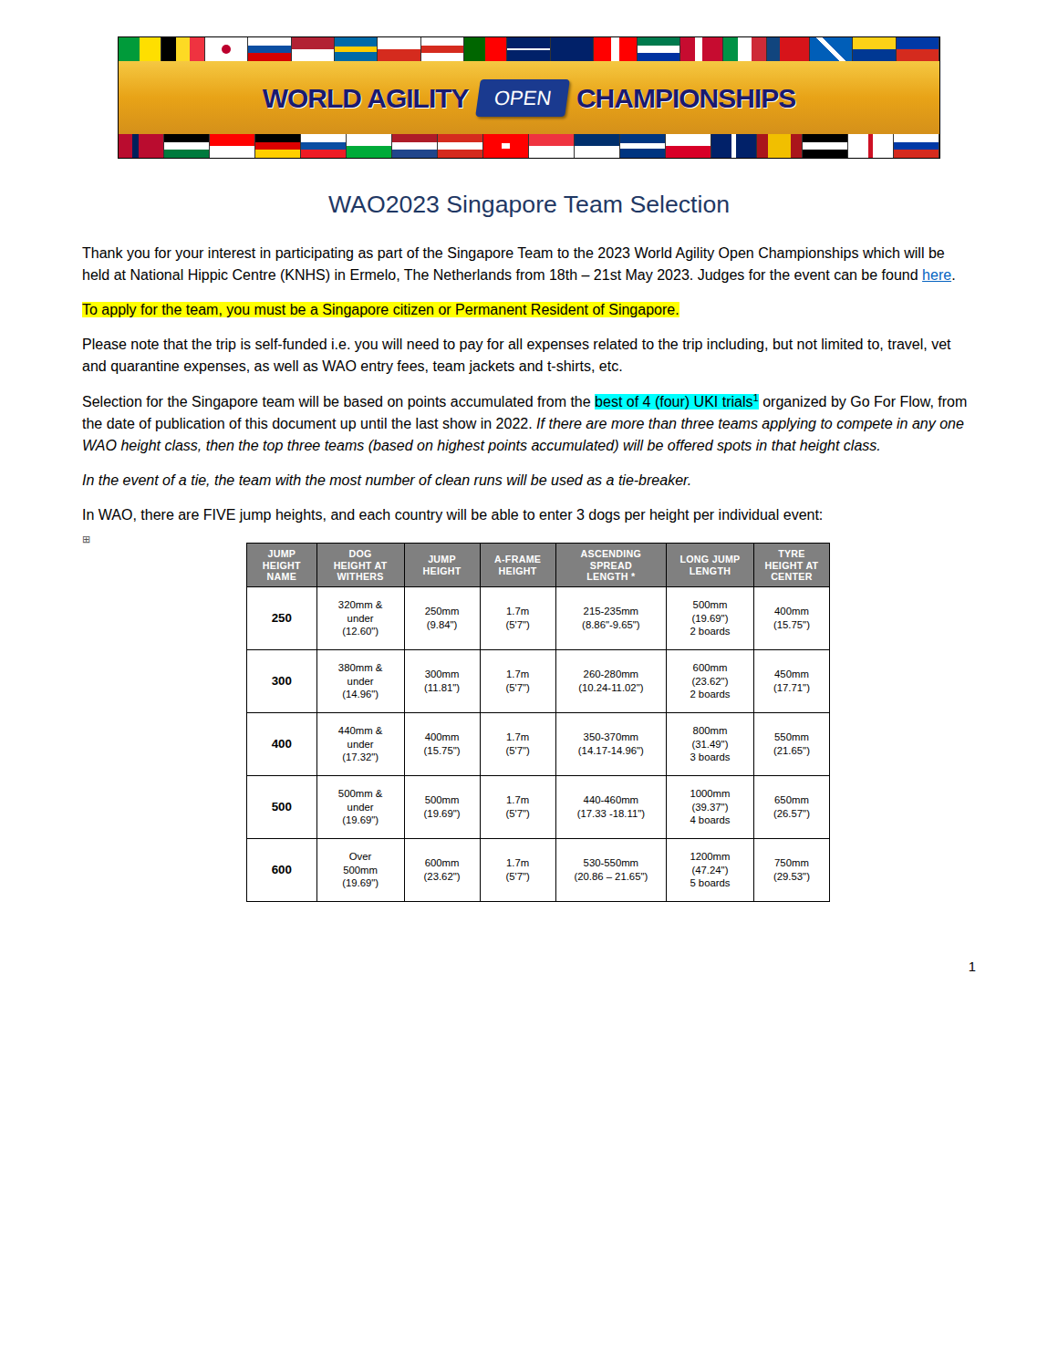WORLD AGILITY OPEN CHAMPIONSHIPS
WAO2023 Singapore Team Selection
Thank you for your interest in participating as part of the Singapore Team to the 2023 World Agility Open Championships which will be held at National Hippic Centre (KNHS) in Ermelo, The Netherlands from 18th – 21st May 2023. Judges for the event can be found here.
To apply for the team, you must be a Singapore citizen or Permanent Resident of Singapore.
Please note that the trip is self-funded i.e. you will need to pay for all expenses related to the trip including, but not limited to, travel, vet and quarantine expenses, as well as WAO entry fees, team jackets and t-shirts, etc.
Selection for the Singapore team will be based on points accumulated from the best of 4 (four) UKI trials1 organized by Go For Flow, from the date of publication of this document up until the last show in 2022. If there are more than three teams applying to compete in any one WAO height class, then the top three teams (based on highest points accumulated) will be offered spots in that height class.
In the event of a tie, the team with the most number of clean runs will be used as a tie-breaker.
In WAO, there are FIVE jump heights, and each country will be able to enter 3 dogs per height per individual event:
⊞
| JUMP HEIGHT NAME | DOG HEIGHT AT WITHERS | JUMP HEIGHT | A-FRAME HEIGHT | ASCENDING SPREAD LENGTH * | LONG JUMP LENGTH | TYRE HEIGHT AT CENTER |
| --- | --- | --- | --- | --- | --- | --- |
| 250 | 320mm & under (12.60") | 250mm (9.84") | 1.7m (5'7") | 215-235mm (8.86"-9.65") | 500mm (19.69") 2 boards | 400mm (15.75") |
| 300 | 380mm & under (14.96") | 300mm (11.81") | 1.7m (5'7") | 260-280mm (10.24-11.02") | 600mm (23.62") 2 boards | 450mm (17.71") |
| 400 | 440mm & under (17.32") | 400mm (15.75") | 1.7m (5'7") | 350-370mm (14.17-14.96") | 800mm (31.49") 3 boards | 550mm (21.65") |
| 500 | 500mm & under (19.69") | 500mm (19.69") | 1.7m (5'7") | 440-460mm (17.33 -18.11") | 1000mm (39.37") 4 boards | 650mm (26.57") |
| 600 | Over 500mm (19.69") | 600mm (23.62") | 1.7m (5'7") | 530-550mm (20.86 – 21.65") | 1200mm (47.24") 5 boards | 750mm (29.53") |
1